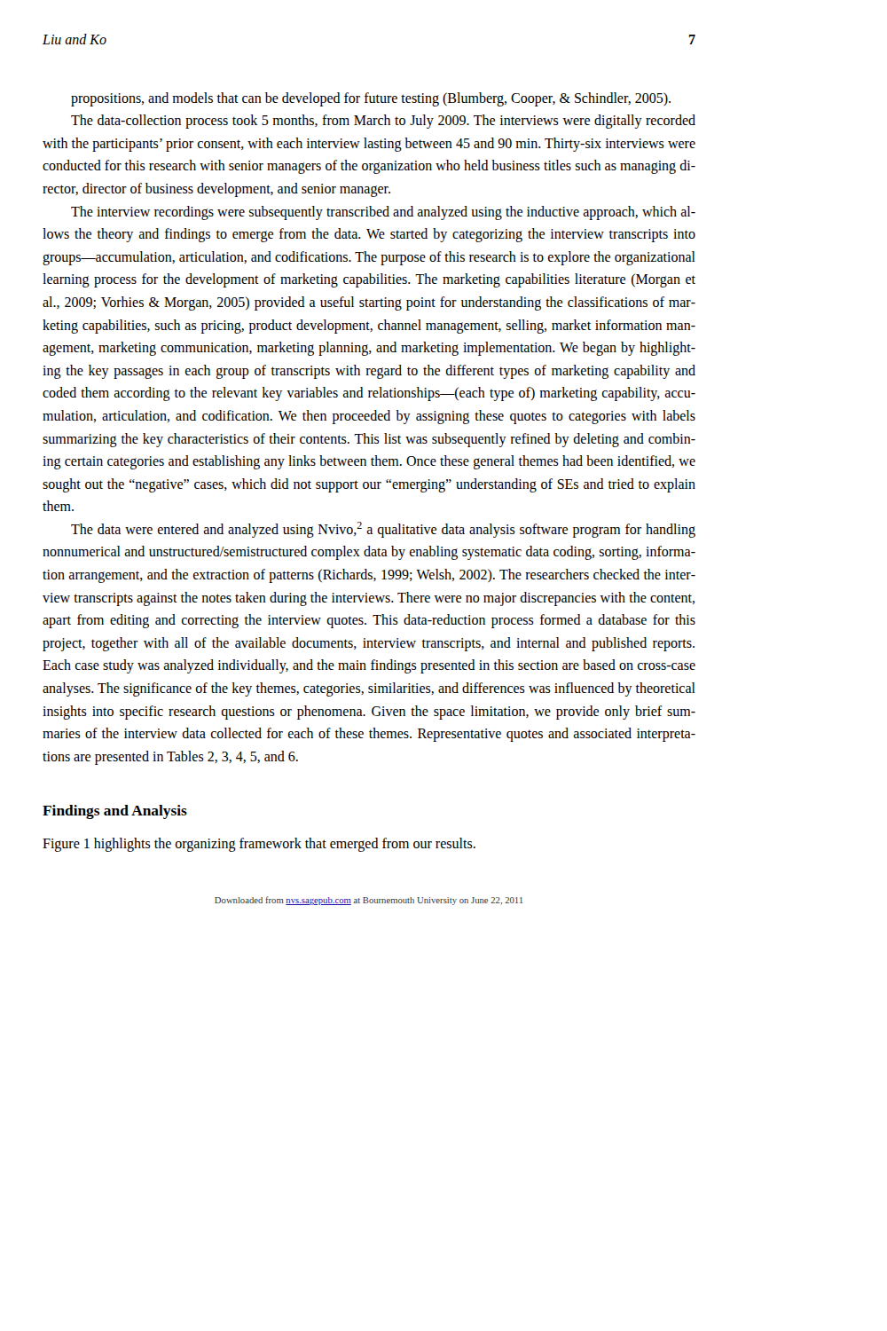Liu and Ko 7
propositions, and models that can be developed for future testing (Blumberg, Cooper, & Schindler, 2005).
The data-collection process took 5 months, from March to July 2009. The interviews were digitally recorded with the participants’ prior consent, with each interview lasting between 45 and 90 min. Thirty-six interviews were conducted for this research with senior managers of the organization who held business titles such as managing director, director of business development, and senior manager.
The interview recordings were subsequently transcribed and analyzed using the inductive approach, which allows the theory and findings to emerge from the data. We started by categorizing the interview transcripts into groups—accumulation, articulation, and codifications. The purpose of this research is to explore the organizational learning process for the development of marketing capabilities. The marketing capabilities literature (Morgan et al., 2009; Vorhies & Morgan, 2005) provided a useful starting point for understanding the classifications of marketing capabilities, such as pricing, product development, channel management, selling, market information management, marketing communication, marketing planning, and marketing implementation. We began by highlighting the key passages in each group of transcripts with regard to the different types of marketing capability and coded them according to the relevant key variables and relationships—(each type of) marketing capability, accumulation, articulation, and codification. We then proceeded by assigning these quotes to categories with labels summarizing the key characteristics of their contents. This list was subsequently refined by deleting and combining certain categories and establishing any links between them. Once these general themes had been identified, we sought out the “negative” cases, which did not support our “emerging” understanding of SEs and tried to explain them.
The data were entered and analyzed using Nvivo,2 a qualitative data analysis software program for handling nonnumerical and unstructured/semistructured complex data by enabling systematic data coding, sorting, information arrangement, and the extraction of patterns (Richards, 1999; Welsh, 2002). The researchers checked the interview transcripts against the notes taken during the interviews. There were no major discrepancies with the content, apart from editing and correcting the interview quotes. This data-reduction process formed a database for this project, together with all of the available documents, interview transcripts, and internal and published reports. Each case study was analyzed individually, and the main findings presented in this section are based on cross-case analyses. The significance of the key themes, categories, similarities, and differences was influenced by theoretical insights into specific research questions or phenomena. Given the space limitation, we provide only brief summaries of the interview data collected for each of these themes. Representative quotes and associated interpretations are presented in Tables 2, 3, 4, 5, and 6.
Findings and Analysis
Figure 1 highlights the organizing framework that emerged from our results.
Downloaded from nvs.sagepub.com at Bournemouth University on June 22, 2011